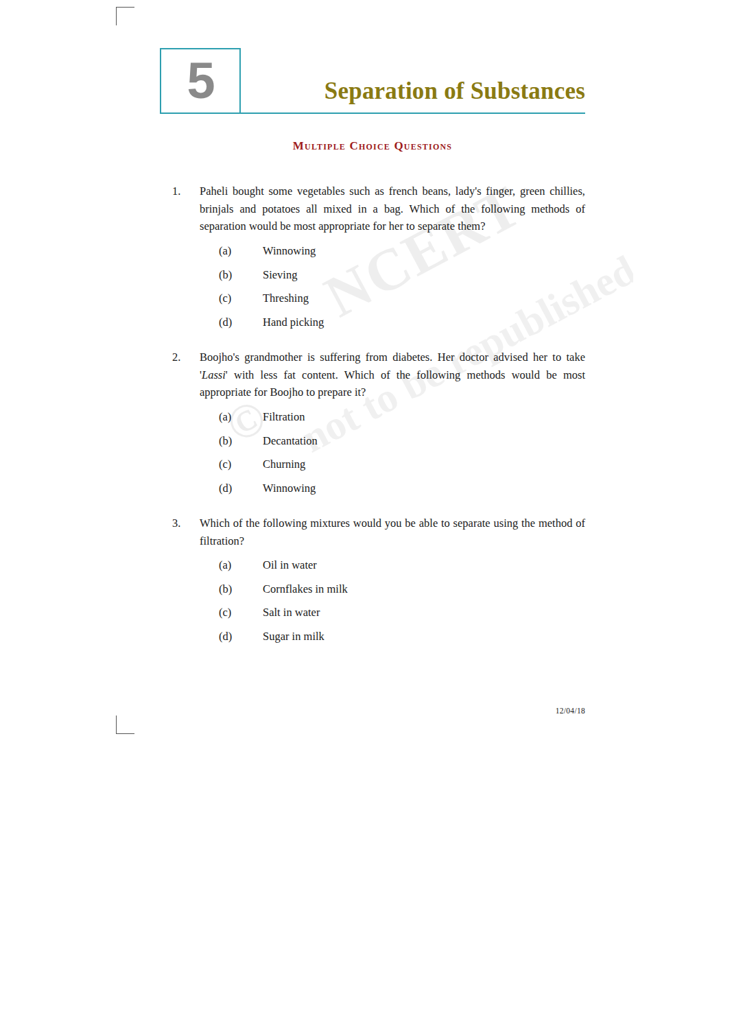NCERT
©
not to be republished
5
Separation of Substances
Multiple Choice Questions
Paheli bought some vegetables such as french beans, lady's finger, green chillies, brinjals and potatoes all mixed in a bag. Which of the following methods of separation would be most appropriate for her to separate them?
Winnowing
Sieving
Threshing
Hand picking
Boojho's grandmother is suffering from diabetes. Her doctor advised her to take 'Lassi' with less fat content. Which of the following methods would be most appropriate for Boojho to prepare it?
Filtration
Decantation
Churning
Winnowing
Which of the following mixtures would you be able to separate using the method of filtration?
Oil in water
Cornflakes in milk
Salt in water
Sugar in milk
12/04/18